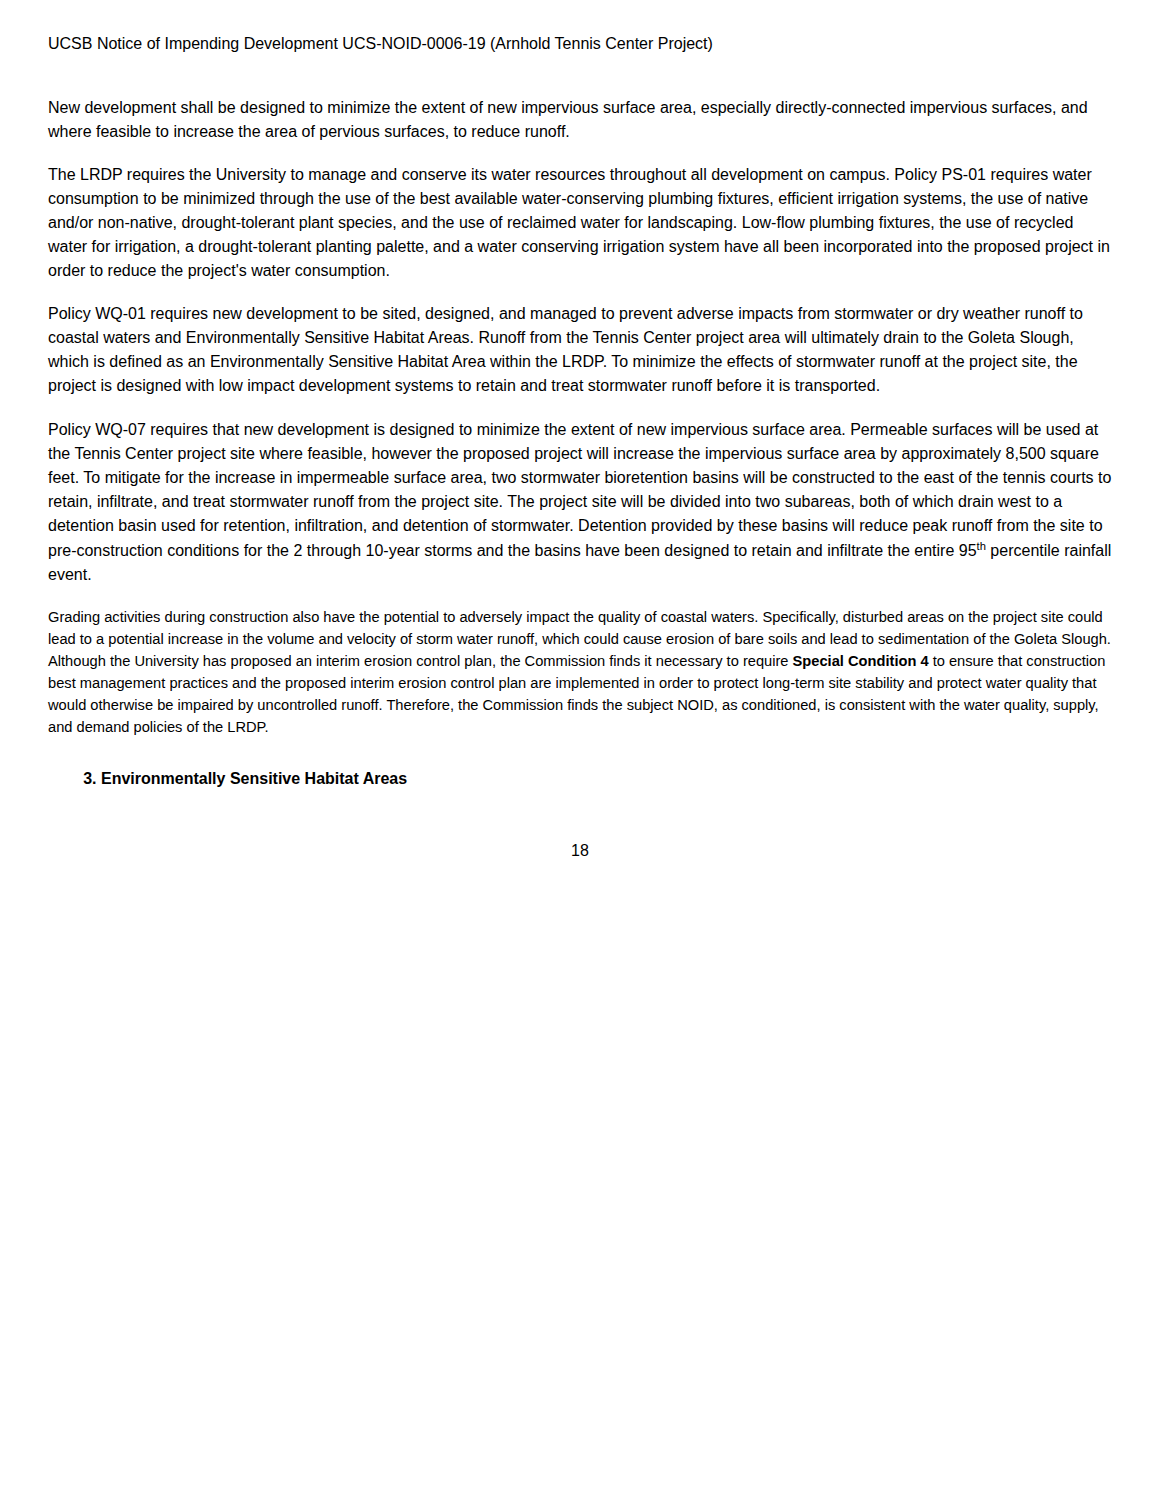UCSB Notice of Impending Development UCS-NOID-0006-19 (Arnhold Tennis Center Project)
New development shall be designed to minimize the extent of new impervious surface area, especially directly-connected impervious surfaces, and where feasible to increase the area of pervious surfaces, to reduce runoff.
The LRDP requires the University to manage and conserve its water resources throughout all development on campus. Policy PS-01 requires water consumption to be minimized through the use of the best available water-conserving plumbing fixtures, efficient irrigation systems, the use of native and/or non-native, drought-tolerant plant species, and the use of reclaimed water for landscaping. Low-flow plumbing fixtures, the use of recycled water for irrigation, a drought-tolerant planting palette, and a water conserving irrigation system have all been incorporated into the proposed project in order to reduce the project's water consumption.
Policy WQ-01 requires new development to be sited, designed, and managed to prevent adverse impacts from stormwater or dry weather runoff to coastal waters and Environmentally Sensitive Habitat Areas. Runoff from the Tennis Center project area will ultimately drain to the Goleta Slough, which is defined as an Environmentally Sensitive Habitat Area within the LRDP. To minimize the effects of stormwater runoff at the project site, the project is designed with low impact development systems to retain and treat stormwater runoff before it is transported.
Policy WQ-07 requires that new development is designed to minimize the extent of new impervious surface area. Permeable surfaces will be used at the Tennis Center project site where feasible, however the proposed project will increase the impervious surface area by approximately 8,500 square feet. To mitigate for the increase in impermeable surface area, two stormwater bioretention basins will be constructed to the east of the tennis courts to retain, infiltrate, and treat stormwater runoff from the project site. The project site will be divided into two subareas, both of which drain west to a detention basin used for retention, infiltration, and detention of stormwater. Detention provided by these basins will reduce peak runoff from the site to pre-construction conditions for the 2 through 10-year storms and the basins have been designed to retain and infiltrate the entire 95th percentile rainfall event.
Grading activities during construction also have the potential to adversely impact the quality of coastal waters. Specifically, disturbed areas on the project site could lead to a potential increase in the volume and velocity of storm water runoff, which could cause erosion of bare soils and lead to sedimentation of the Goleta Slough. Although the University has proposed an interim erosion control plan, the Commission finds it necessary to require Special Condition 4 to ensure that construction best management practices and the proposed interim erosion control plan are implemented in order to protect long-term site stability and protect water quality that would otherwise be impaired by uncontrolled runoff. Therefore, the Commission finds the subject NOID, as conditioned, is consistent with the water quality, supply, and demand policies of the LRDP.
3. Environmentally Sensitive Habitat Areas
18